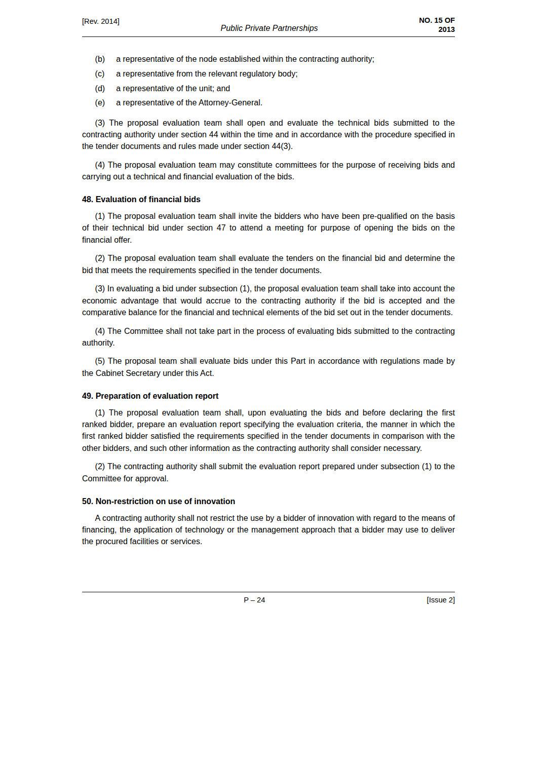[Rev. 2014]
Public Private Partnerships
NO. 15 OF
2013
(b) a representative of the node established within the contracting authority;
(c) a representative from the relevant regulatory body;
(d) a representative of the unit; and
(e) a representative of the Attorney-General.
(3) The proposal evaluation team shall open and evaluate the technical bids submitted to the contracting authority under section 44 within the time and in accordance with the procedure specified in the tender documents and rules made under section 44(3).
(4) The proposal evaluation team may constitute committees for the purpose of receiving bids and carrying out a technical and financial evaluation of the bids.
48. Evaluation of financial bids
(1) The proposal evaluation team shall invite the bidders who have been pre-qualified on the basis of their technical bid under section 47 to attend a meeting for purpose of opening the bids on the financial offer.
(2) The proposal evaluation team shall evaluate the tenders on the financial bid and determine the bid that meets the requirements specified in the tender documents.
(3) In evaluating a bid under subsection (1), the proposal evaluation team shall take into account the economic advantage that would accrue to the contracting authority if the bid is accepted and the comparative balance for the financial and technical elements of the bid set out in the tender documents.
(4) The Committee shall not take part in the process of evaluating bids submitted to the contracting authority.
(5) The proposal team shall evaluate bids under this Part in accordance with regulations made by the Cabinet Secretary under this Act.
49. Preparation of evaluation report
(1) The proposal evaluation team shall, upon evaluating the bids and before declaring the first ranked bidder, prepare an evaluation report specifying the evaluation criteria, the manner in which the first ranked bidder satisfied the requirements specified in the tender documents in comparison with the other bidders, and such other information as the contracting authority shall consider necessary.
(2) The contracting authority shall submit the evaluation report prepared under subsection (1) to the Committee for approval.
50. Non-restriction on use of innovation
A contracting authority shall not restrict the use by a bidder of innovation with regard to the means of financing, the application of technology or the management approach that a bidder may use to deliver the procured facilities or services.
P – 24
[Issue 2]